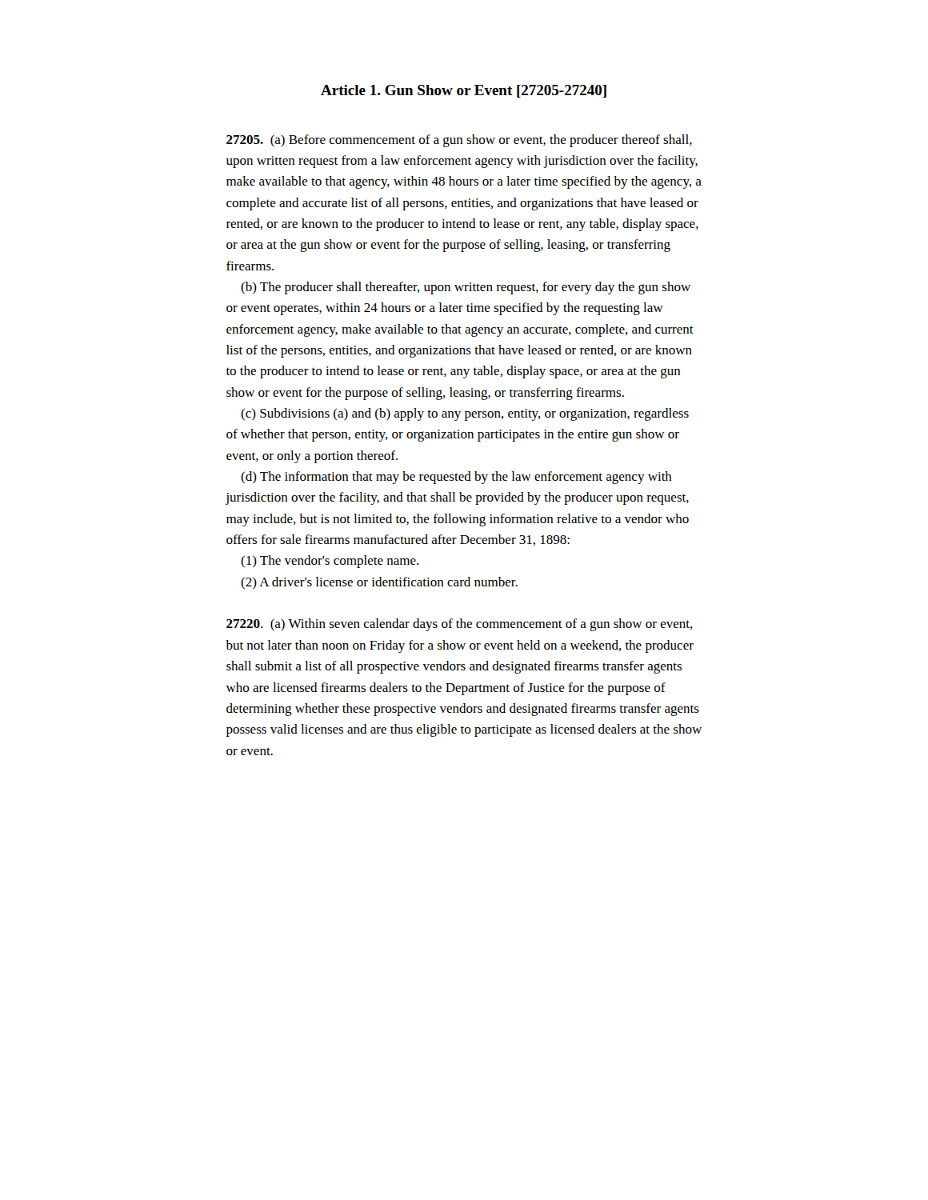Article 1. Gun Show or Event [27205-27240]
27205. (a) Before commencement of a gun show or event, the producer thereof shall, upon written request from a law enforcement agency with jurisdiction over the facility, make available to that agency, within 48 hours or a later time specified by the agency, a complete and accurate list of all persons, entities, and organizations that have leased or rented, or are known to the producer to intend to lease or rent, any table, display space, or area at the gun show or event for the purpose of selling, leasing, or transferring firearms.
(b) The producer shall thereafter, upon written request, for every day the gun show or event operates, within 24 hours or a later time specified by the requesting law enforcement agency, make available to that agency an accurate, complete, and current list of the persons, entities, and organizations that have leased or rented, or are known to the producer to intend to lease or rent, any table, display space, or area at the gun show or event for the purpose of selling, leasing, or transferring firearms.
(c) Subdivisions (a) and (b) apply to any person, entity, or organization, regardless of whether that person, entity, or organization participates in the entire gun show or event, or only a portion thereof.
(d) The information that may be requested by the law enforcement agency with jurisdiction over the facility, and that shall be provided by the producer upon request, may include, but is not limited to, the following information relative to a vendor who offers for sale firearms manufactured after December 31, 1898:
(1) The vendor's complete name.
(2) A driver's license or identification card number.
27220. (a) Within seven calendar days of the commencement of a gun show or event, but not later than noon on Friday for a show or event held on a weekend, the producer shall submit a list of all prospective vendors and designated firearms transfer agents who are licensed firearms dealers to the Department of Justice for the purpose of determining whether these prospective vendors and designated firearms transfer agents possess valid licenses and are thus eligible to participate as licensed dealers at the show or event.